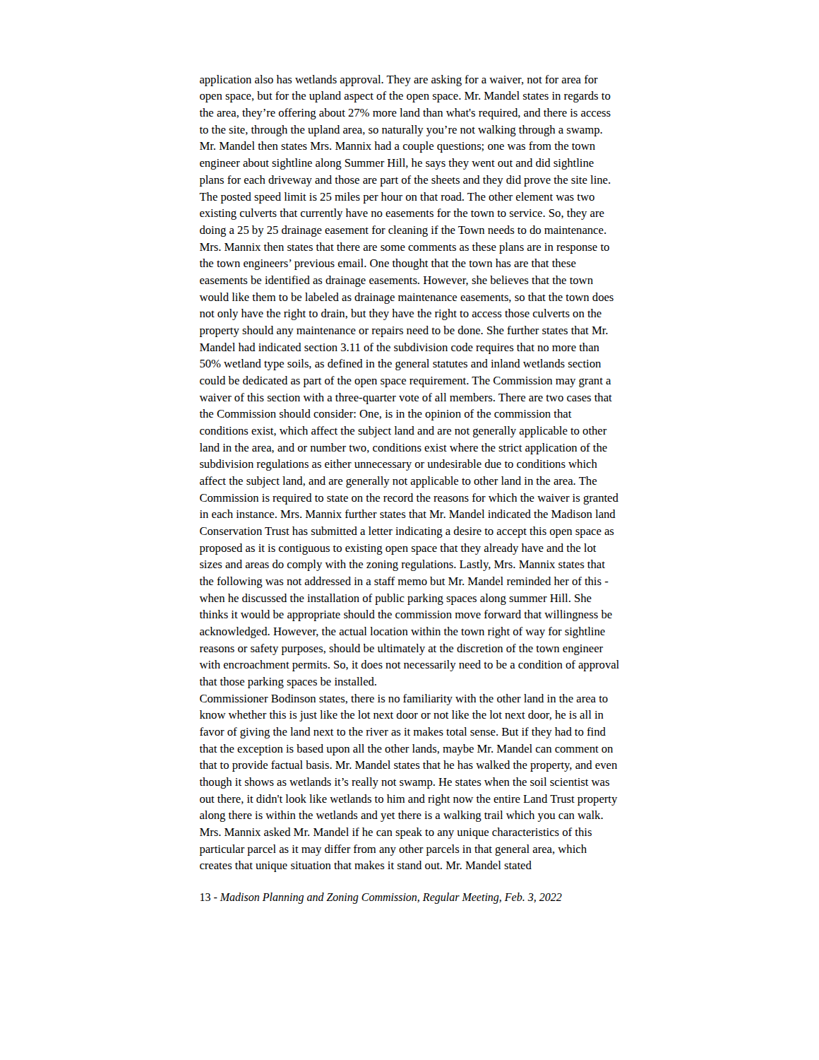application also has wetlands approval. They are asking for a waiver, not for area for open space, but for the upland aspect of the open space. Mr. Mandel states in regards to the area, they’re offering about 27% more land than what's required, and there is access to the site, through the upland area, so naturally you’re not walking through a swamp. Mr. Mandel then states Mrs. Mannix had a couple questions; one was from the town engineer about sightline along Summer Hill, he says they went out and did sightline plans for each driveway and those are part of the sheets and they did prove the site line. The posted speed limit is 25 miles per hour on that road. The other element was two existing culverts that currently have no easements for the town to service. So, they are doing a 25 by 25 drainage easement for cleaning if the Town needs to do maintenance.
Mrs. Mannix then states that there are some comments as these plans are in response to the town engineers’ previous email. One thought that the town has are that these easements be identified as drainage easements. However, she believes that the town would like them to be labeled as drainage maintenance easements, so that the town does not only have the right to drain, but they have the right to access those culverts on the property should any maintenance or repairs need to be done. She further states that Mr. Mandel had indicated section 3.11 of the subdivision code requires that no more than 50% wetland type soils, as defined in the general statutes and inland wetlands section could be dedicated as part of the open space requirement. The Commission may grant a waiver of this section with a three-quarter vote of all members. There are two cases that the Commission should consider: One, is in the opinion of the commission that conditions exist, which affect the subject land and are not generally applicable to other land in the area, and or number two, conditions exist where the strict application of the subdivision regulations as either unnecessary or undesirable due to conditions which affect the subject land, and are generally not applicable to other land in the area. The Commission is required to state on the record the reasons for which the waiver is granted in each instance. Mrs. Mannix further states that Mr. Mandel indicated the Madison land Conservation Trust has submitted a letter indicating a desire to accept this open space as proposed as it is contiguous to existing open space that they already have and the lot sizes and areas do comply with the zoning regulations. Lastly, Mrs. Mannix states that the following was not addressed in a staff memo but Mr. Mandel reminded her of this - when he discussed the installation of public parking spaces along summer Hill. She thinks it would be appropriate should the commission move forward that willingness be acknowledged. However, the actual location within the town right of way for sightline reasons or safety purposes, should be ultimately at the discretion of the town engineer with encroachment permits. So, it does not necessarily need to be a condition of approval that those parking spaces be installed.
Commissioner Bodinson states, there is no familiarity with the other land in the area to know whether this is just like the lot next door or not like the lot next door, he is all in favor of giving the land next to the river as it makes total sense. But if they had to find that the exception is based upon all the other lands, maybe Mr. Mandel can comment on that to provide factual basis. Mr. Mandel states that he has walked the property, and even though it shows as wetlands it’s really not swamp. He states when the soil scientist was out there, it didn't look like wetlands to him and right now the entire Land Trust property along there is within the wetlands and yet there is a walking trail which you can walk. Mrs. Mannix asked Mr. Mandel if he can speak to any unique characteristics of this particular parcel as it may differ from any other parcels in that general area, which creates that unique situation that makes it stand out. Mr. Mandel stated
13 - Madison Planning and Zoning Commission, Regular Meeting, Feb. 3, 2022